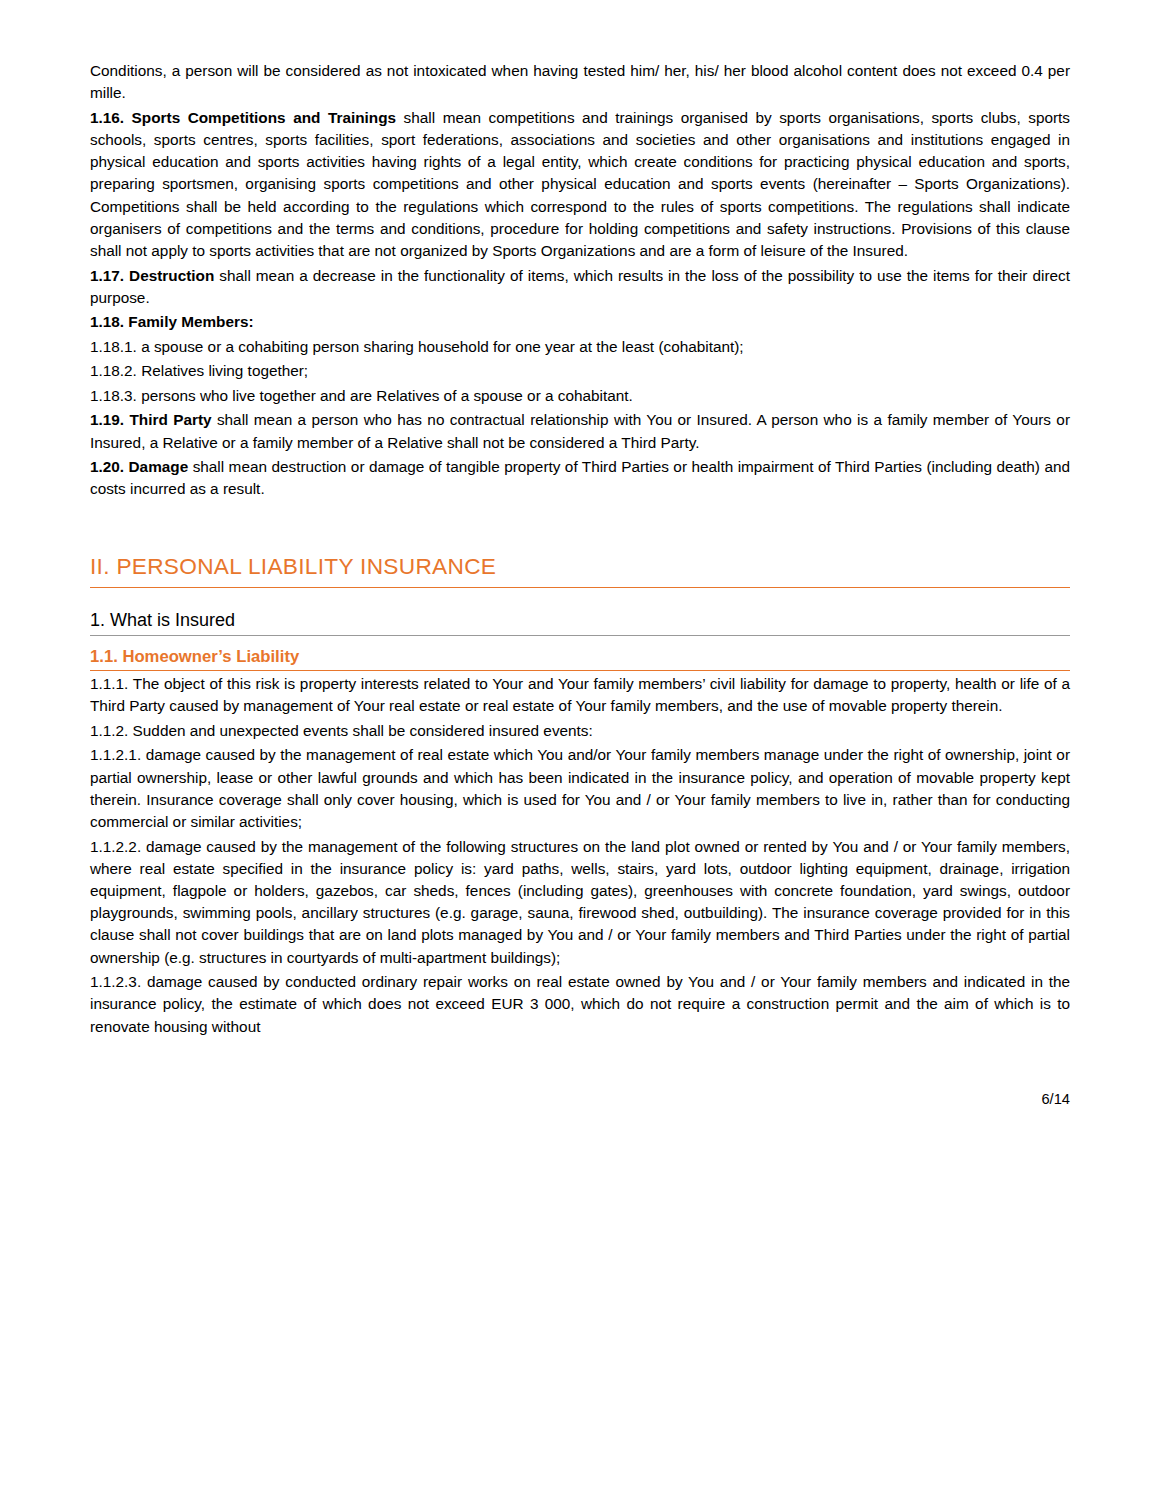Conditions, a person will be considered as not intoxicated when having tested him/ her, his/ her blood alcohol content does not exceed 0.4 per mille.
1.16. Sports Competitions and Trainings shall mean competitions and trainings organised by sports organisations, sports clubs, sports schools, sports centres, sports facilities, sport federations, associations and societies and other organisations and institutions engaged in physical education and sports activities having rights of a legal entity, which create conditions for practicing physical education and sports, preparing sportsmen, organising sports competitions and other physical education and sports events (hereinafter – Sports Organizations). Competitions shall be held according to the regulations which correspond to the rules of sports competitions. The regulations shall indicate organisers of competitions and the terms and conditions, procedure for holding competitions and safety instructions. Provisions of this clause shall not apply to sports activities that are not organized by Sports Organizations and are a form of leisure of the Insured.
1.17. Destruction shall mean a decrease in the functionality of items, which results in the loss of the possibility to use the items for their direct purpose.
1.18. Family Members:
1.18.1. a spouse or a cohabiting person sharing household for one year at the least (cohabitant);
1.18.2. Relatives living together;
1.18.3. persons who live together and are Relatives of a spouse or a cohabitant.
1.19. Third Party shall mean a person who has no contractual relationship with You or Insured. A person who is a family member of Yours or Insured, a Relative or a family member of a Relative shall not be considered a Third Party.
1.20. Damage shall mean destruction or damage of tangible property of Third Parties or health impairment of Third Parties (including death) and costs incurred as a result.
II. PERSONAL LIABILITY INSURANCE
1. What is Insured
1.1. Homeowner’s Liability
1.1.1. The object of this risk is property interests related to Your and Your family members’ civil liability for damage to property, health or life of a Third Party caused by management of Your real estate or real estate of Your family members, and the use of movable property therein.
1.1.2. Sudden and unexpected events shall be considered insured events:
1.1.2.1. damage caused by the management of real estate which You and/or Your family members manage under the right of ownership, joint or partial ownership, lease or other lawful grounds and which has been indicated in the insurance policy, and operation of movable property kept therein. Insurance coverage shall only cover housing, which is used for You and / or Your family members to live in, rather than for conducting commercial or similar activities;
1.1.2.2. damage caused by the management of the following structures on the land plot owned or rented by You and / or Your family members, where real estate specified in the insurance policy is: yard paths, wells, stairs, yard lots, outdoor lighting equipment, drainage, irrigation equipment, flagpole or holders, gazebos, car sheds, fences (including gates), greenhouses with concrete foundation, yard swings, outdoor playgrounds, swimming pools, ancillary structures (e.g. garage, sauna, firewood shed, outbuilding). The insurance coverage provided for in this clause shall not cover buildings that are on land plots managed by You and / or Your family members and Third Parties under the right of partial ownership (e.g. structures in courtyards of multi-apartment buildings);
1.1.2.3. damage caused by conducted ordinary repair works on real estate owned by You and / or Your family members and indicated in the insurance policy, the estimate of which does not exceed EUR 3 000, which do not require a construction permit and the aim of which is to renovate housing without
6/14